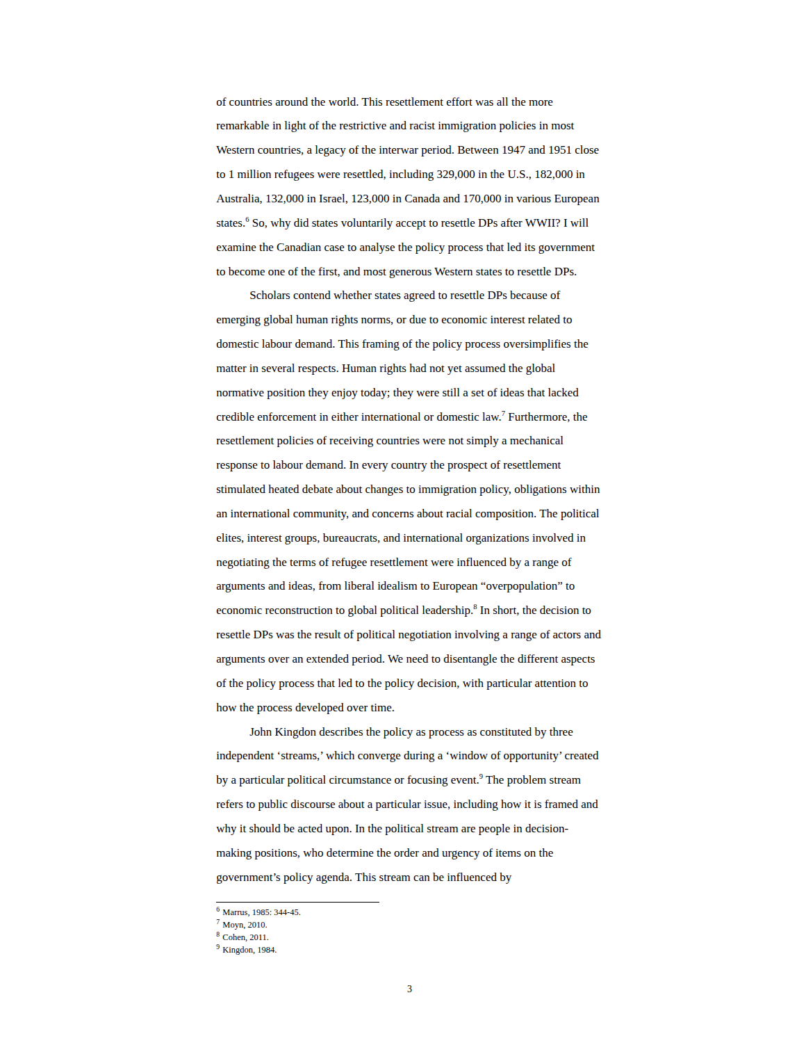of countries around the world. This resettlement effort was all the more remarkable in light of the restrictive and racist immigration policies in most Western countries, a legacy of the interwar period. Between 1947 and 1951 close to 1 million refugees were resettled, including 329,000 in the U.S., 182,000 in Australia, 132,000 in Israel, 123,000 in Canada and 170,000 in various European states.6 So, why did states voluntarily accept to resettle DPs after WWII? I will examine the Canadian case to analyse the policy process that led its government to become one of the first, and most generous Western states to resettle DPs.
Scholars contend whether states agreed to resettle DPs because of emerging global human rights norms, or due to economic interest related to domestic labour demand. This framing of the policy process oversimplifies the matter in several respects. Human rights had not yet assumed the global normative position they enjoy today; they were still a set of ideas that lacked credible enforcement in either international or domestic law.7 Furthermore, the resettlement policies of receiving countries were not simply a mechanical response to labour demand. In every country the prospect of resettlement stimulated heated debate about changes to immigration policy, obligations within an international community, and concerns about racial composition. The political elites, interest groups, bureaucrats, and international organizations involved in negotiating the terms of refugee resettlement were influenced by a range of arguments and ideas, from liberal idealism to European “overpopulation” to economic reconstruction to global political leadership.8 In short, the decision to resettle DPs was the result of political negotiation involving a range of actors and arguments over an extended period. We need to disentangle the different aspects of the policy process that led to the policy decision, with particular attention to how the process developed over time.
John Kingdon describes the policy as process as constituted by three independent ‘streams,’ which converge during a ‘window of opportunity’ created by a particular political circumstance or focusing event.9 The problem stream refers to public discourse about a particular issue, including how it is framed and why it should be acted upon. In the political stream are people in decision-making positions, who determine the order and urgency of items on the government’s policy agenda. This stream can be influenced by
6 Marrus, 1985: 344-45.
7 Moyn, 2010.
8 Cohen, 2011.
9 Kingdon, 1984.
3